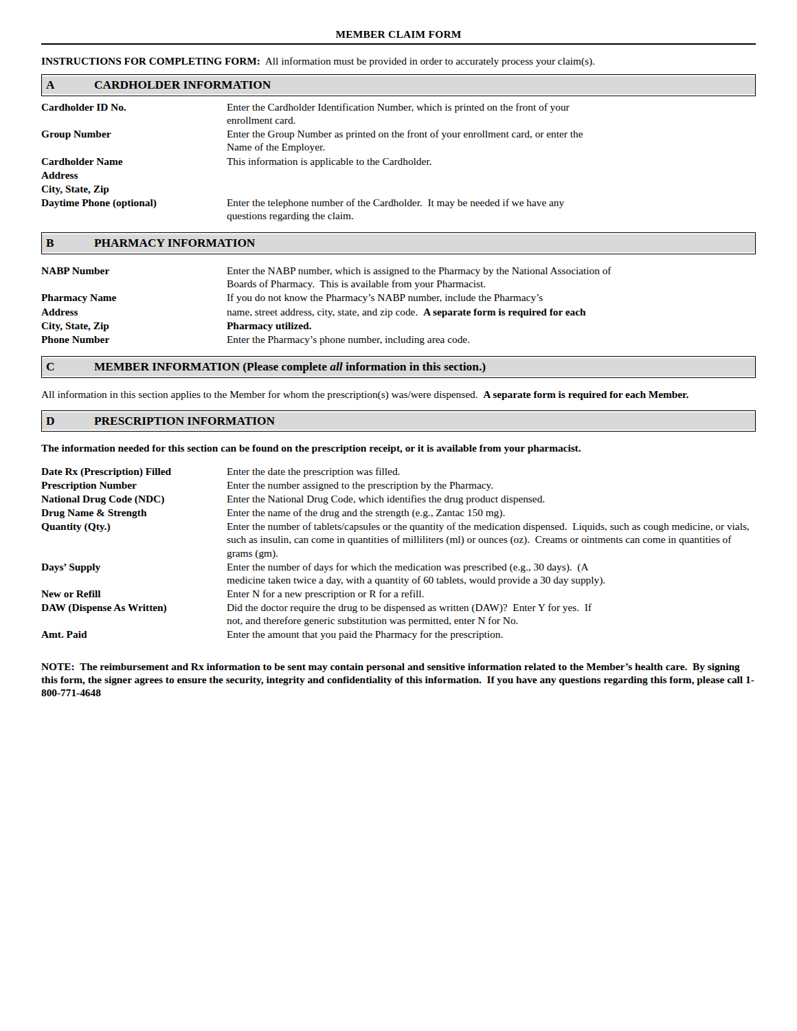MEMBER CLAIM FORM
INSTRUCTIONS FOR COMPLETING FORM: All information must be provided in order to accurately process your claim(s).
A CARDHOLDER INFORMATION
| Cardholder ID No. | Enter the Cardholder Identification Number, which is printed on the front of your enrollment card. |
| Group Number | Enter the Group Number as printed on the front of your enrollment card, or enter the Name of the Employer. |
| Cardholder Name | This information is applicable to the Cardholder. |
| Address | |
| City, State, Zip | |
| Daytime Phone (optional) | Enter the telephone number of the Cardholder. It may be needed if we have any questions regarding the claim. |
B PHARMACY INFORMATION
| NABP Number | Enter the NABP number, which is assigned to the Pharmacy by the National Association of Boards of Pharmacy. This is available from your Pharmacist. |
| Pharmacy Name | If you do not know the Pharmacy’s NABP number, include the Pharmacy’s |
| Address | name, street address, city, state, and zip code. A separate form is required for each |
| City, State, Zip | Pharmacy utilized. |
| Phone Number | Enter the Pharmacy’s phone number, including area code. |
C MEMBER INFORMATION (Please complete all information in this section.)
All information in this section applies to the Member for whom the prescription(s) was/were dispensed. A separate form is required for each Member.
D PRESCRIPTION INFORMATION
The information needed for this section can be found on the prescription receipt, or it is available from your pharmacist.
| Date Rx (Prescription) Filled | Enter the date the prescription was filled. |
| Prescription Number | Enter the number assigned to the prescription by the Pharmacy. |
| National Drug Code (NDC) | Enter the National Drug Code, which identifies the drug product dispensed. |
| Drug Name & Strength | Enter the name of the drug and the strength (e.g., Zantac 150 mg). |
| Quantity (Qty.) | Enter the number of tablets/capsules or the quantity of the medication dispensed. Liquids, such as cough medicine, or vials, such as insulin, can come in quantities of milliliters (ml) or ounces (oz). Creams or ointments can come in quantities of grams (gm). |
| Days’ Supply | Enter the number of days for which the medication was prescribed (e.g., 30 days). (A medicine taken twice a day, with a quantity of 60 tablets, would provide a 30 day supply). |
| New or Refill | Enter N for a new prescription or R for a refill. |
| DAW (Dispense As Written) | Did the doctor require the drug to be dispensed as written (DAW)? Enter Y for yes. If not, and therefore generic substitution was permitted, enter N for No. |
| Amt. Paid | Enter the amount that you paid the Pharmacy for the prescription. |
NOTE: The reimbursement and Rx information to be sent may contain personal and sensitive information related to the Member’s health care. By signing this form, the signer agrees to ensure the security, integrity and confidentiality of this information. If you have any questions regarding this form, please call 1-800-771-4648